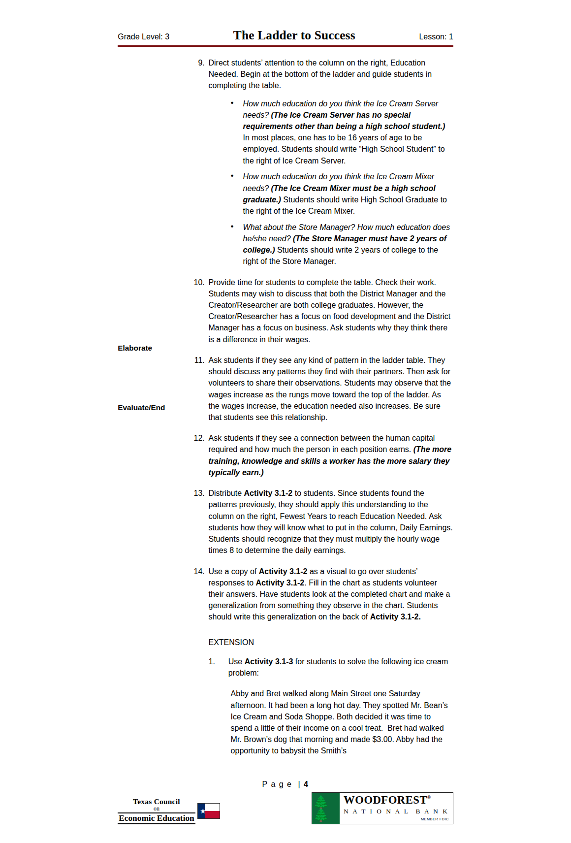Grade Level: 3
The Ladder to Success
Lesson: 1
Elaborate
Evaluate/End
9. Direct students’ attention to the column on the right, Education Needed. Begin at the bottom of the ladder and guide students in completing the table.
How much education do you think the Ice Cream Server needs? (The Ice Cream Server has no special requirements other than being a high school student.) In most places, one has to be 16 years of age to be employed. Students should write “High School Student” to the right of Ice Cream Server.
How much education do you think the Ice Cream Mixer needs? (The Ice Cream Mixer must be a high school graduate.) Students should write High School Graduate to the right of the Ice Cream Mixer.
What about the Store Manager? How much education does he/she need? (The Store Manager must have 2 years of college.) Students should write 2 years of college to the right of the Store Manager.
10. Provide time for students to complete the table. Check their work. Students may wish to discuss that both the District Manager and the Creator/Researcher are both college graduates. However, the Creator/Researcher has a focus on food development and the District Manager has a focus on business. Ask students why they think there is a difference in their wages.
11. Ask students if they see any kind of pattern in the ladder table. They should discuss any patterns they find with their partners. Then ask for volunteers to share their observations. Students may observe that the wages increase as the rungs move toward the top of the ladder. As the wages increase, the education needed also increases. Be sure that students see this relationship.
12. Ask students if they see a connection between the human capital required and how much the person in each position earns. (The more training, knowledge and skills a worker has the more salary they typically earn.)
13. Distribute Activity 3.1-2 to students. Since students found the patterns previously, they should apply this understanding to the column on the right, Fewest Years to reach Education Needed. Ask students how they will know what to put in the column, Daily Earnings. Students should recognize that they must multiply the hourly wage times 8 to determine the daily earnings.
14. Use a copy of Activity 3.1-2 as a visual to go over students’ responses to Activity 3.1-2. Fill in the chart as students volunteer their answers. Have students look at the completed chart and make a generalization from something they observe in the chart. Students should write this generalization on the back of Activity 3.1-2.
EXTENSION
1. Use Activity 3.1-3 for students to solve the following ice cream problem:
Abby and Bret walked along Main Street one Saturday afternoon. It had been a long hot day. They spotted Mr. Bean’s Ice Cream and Soda Shoppe. Both decided it was time to spend a little of their income on a cool treat. Bret had walked Mr. Brown’s dog that morning and made $3.00. Abby had the opportunity to babysit the Smith’s
P a g e | 4
Texas Council
on
Economic Education
★
🌲🌲
WOODFOREST®
N A T I O N A L B A N K
MEMBER FDIC